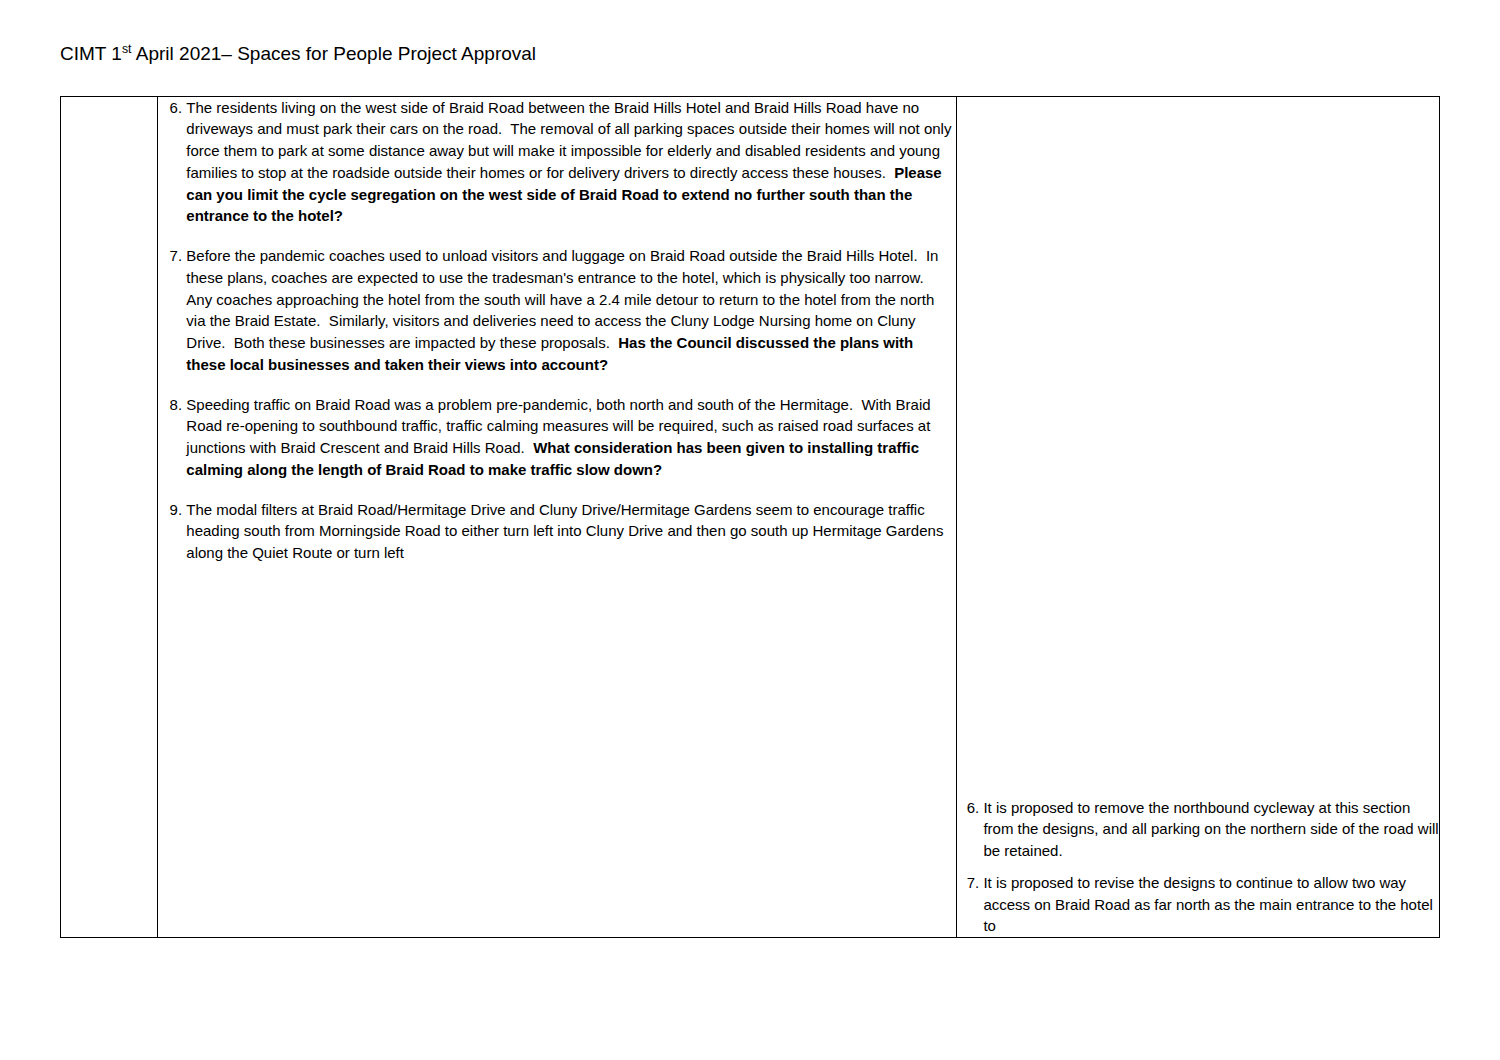CIMT 1st April 2021– Spaces for People Project Approval
| | The residents living on the west side of Braid Road between the Braid Hills Hotel and Braid Hills Road have no driveways and must park their cars on the road. The removal of all parking spaces outside their homes will not only force them to park at some distance away but will make it impossible for elderly and disabled residents and young families to stop at the roadside outside their homes or for delivery drivers to directly access these houses. Please can you limit the cycle segregation on the west side of Braid Road to extend no further south than the entrance to the hotel? Before the pandemic coaches used to unload visitors and luggage on Braid Road outside the Braid Hills Hotel. In these plans, coaches are expected to use the tradesman's entrance to the hotel, which is physically too narrow. Any coaches approaching the hotel from the south will have a 2.4 mile detour to return to the hotel from the north via the Braid Estate. Similarly, visitors and deliveries need to access the Cluny Lodge Nursing home on Cluny Drive. Both these businesses are impacted by these proposals. Has the Council discussed the plans with these local businesses and taken their views into account? Speeding traffic on Braid Road was a problem pre-pandemic, both north and south of the Hermitage. With Braid Road re-opening to southbound traffic, traffic calming measures will be required, such as raised road surfaces at junctions with Braid Crescent and Braid Hills Road. What consideration has been given to installing traffic calming along the length of Braid Road to make traffic slow down? The modal filters at Braid Road/Hermitage Drive and Cluny Drive/Hermitage Gardens seem to encourage traffic heading south from Morningside Road to either turn left into Cluny Drive and then go south up Hermitage Gardens along the Quiet Route or turn left | It is proposed to remove the northbound cycleway at this section from the designs, and all parking on the northern side of the road will be retained. It is proposed to revise the designs to continue to allow two way access on Braid Road as far north as the main entrance to the hotel to |